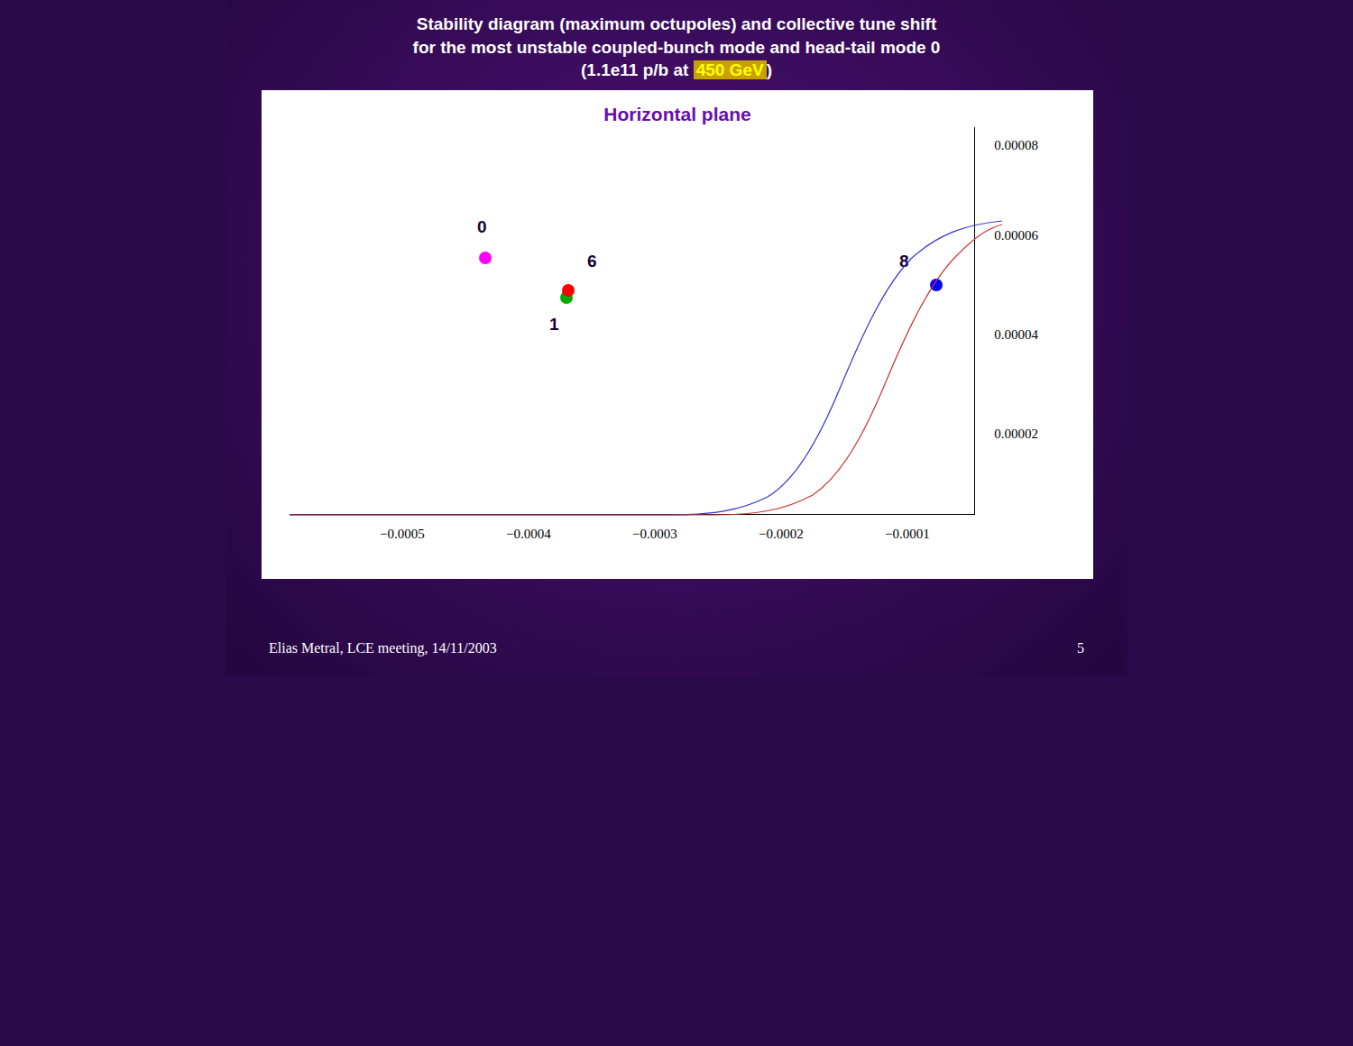Stability diagram (maximum octupoles) and collective tune shift
for the most unstable coupled-bunch mode and head-tail mode 0
(1.1e11 p/b at 450 GeV)
Horizontal plane
0.00008
0.00006
0.00004
0.00002
−0.0005
−0.0004
−0.0003
−0.0002
−0.0001
0
6
1
8
Elias Metral, LCE meeting, 14/11/2003
5